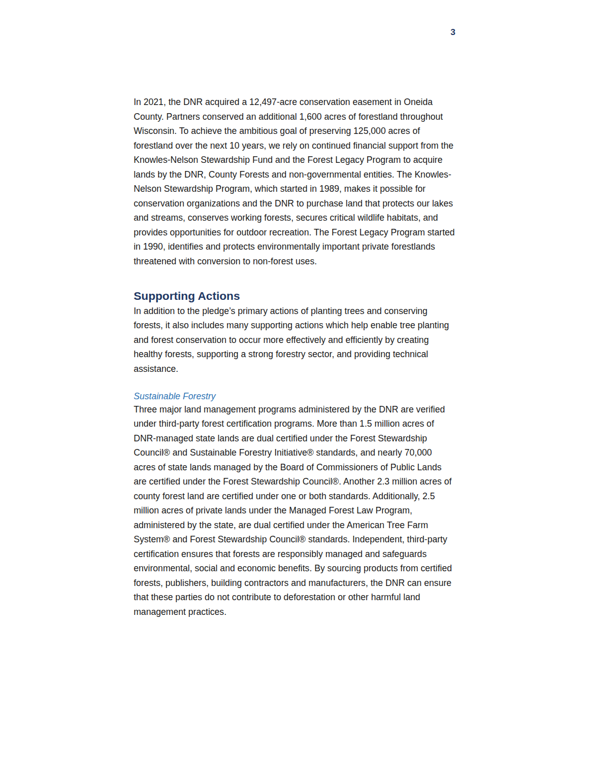3
In 2021, the DNR acquired a 12,497-acre conservation easement in Oneida County. Partners conserved an additional 1,600 acres of forestland throughout Wisconsin. To achieve the ambitious goal of preserving 125,000 acres of forestland over the next 10 years, we rely on continued financial support from the Knowles-Nelson Stewardship Fund and the Forest Legacy Program to acquire lands by the DNR, County Forests and non-governmental entities. The Knowles-Nelson Stewardship Program, which started in 1989, makes it possible for conservation organizations and the DNR to purchase land that protects our lakes and streams, conserves working forests, secures critical wildlife habitats, and provides opportunities for outdoor recreation. The Forest Legacy Program started in 1990, identifies and protects environmentally important private forestlands threatened with conversion to non-forest uses.
Supporting Actions
In addition to the pledge’s primary actions of planting trees and conserving forests, it also includes many supporting actions which help enable tree planting and forest conservation to occur more effectively and efficiently by creating healthy forests, supporting a strong forestry sector, and providing technical assistance.
Sustainable Forestry
Three major land management programs administered by the DNR are verified under third-party forest certification programs. More than 1.5 million acres of DNR-managed state lands are dual certified under the Forest Stewardship Council® and Sustainable Forestry Initiative® standards, and nearly 70,000 acres of state lands managed by the Board of Commissioners of Public Lands are certified under the Forest Stewardship Council®. Another 2.3 million acres of county forest land are certified under one or both standards. Additionally, 2.5 million acres of private lands under the Managed Forest Law Program, administered by the state, are dual certified under the American Tree Farm System® and Forest Stewardship Council® standards. Independent, third-party certification ensures that forests are responsibly managed and safeguards environmental, social and economic benefits. By sourcing products from certified forests, publishers, building contractors and manufacturers, the DNR can ensure that these parties do not contribute to deforestation or other harmful land management practices.